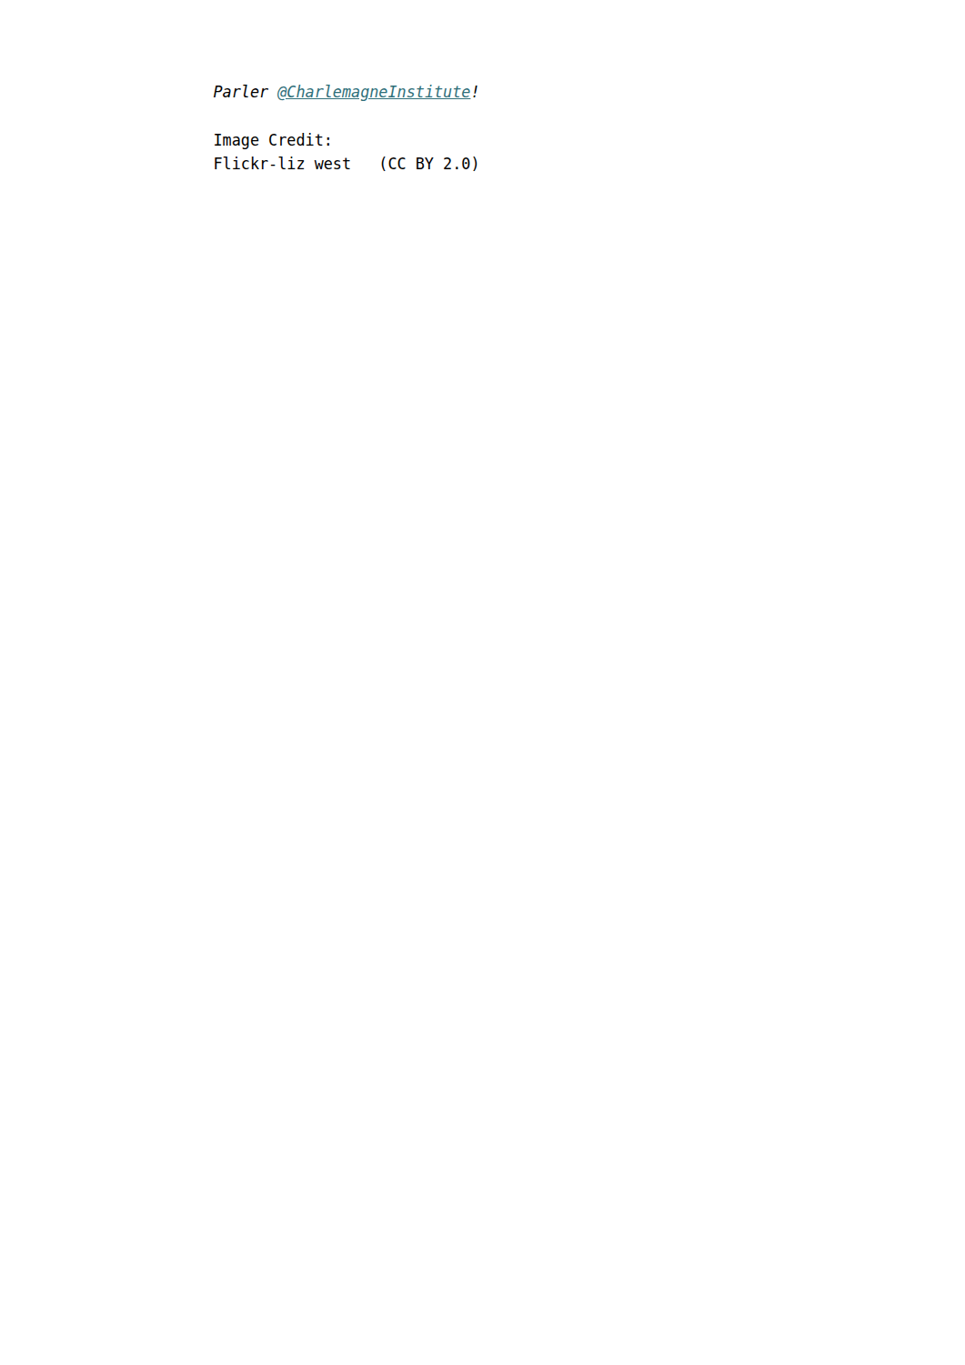Parler @CharlemagneInstitute!
Image Credit:
Flickr-liz west (CC BY 2.0)